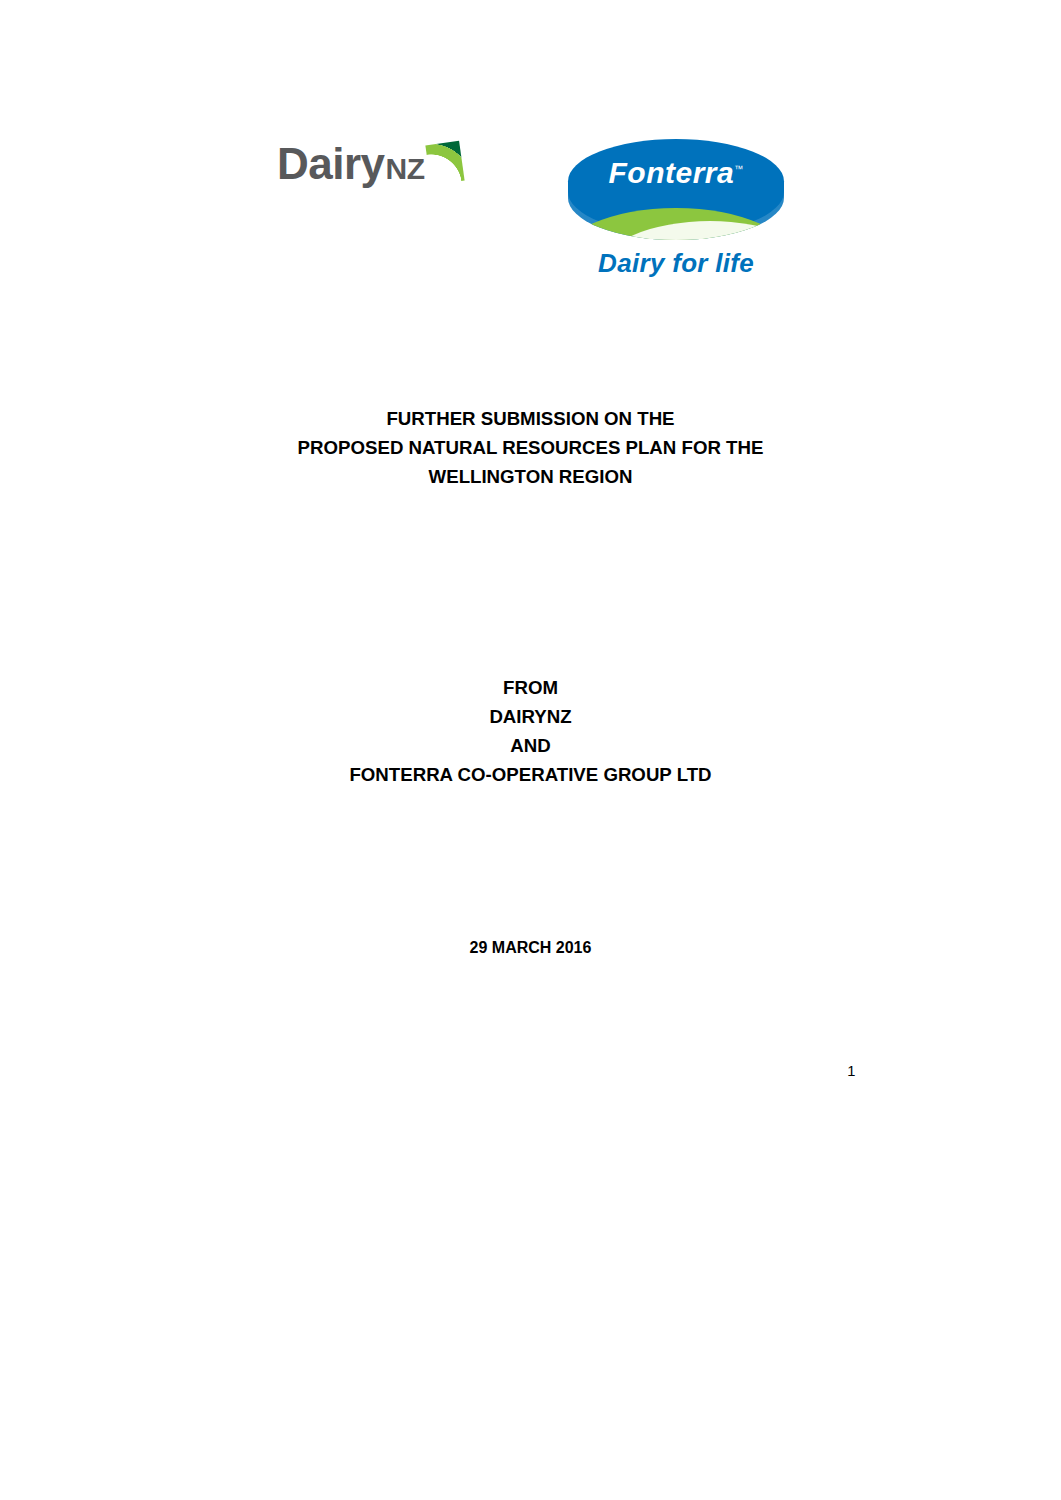Dairy NZ
Fonterra™
Dairy for life
Further Submission on the
Proposed Natural Resources Plan for the
Wellington Region
From
DairyNZ
and
Fonterra Co-operative Group Ltd
29 MARCH 2016
1